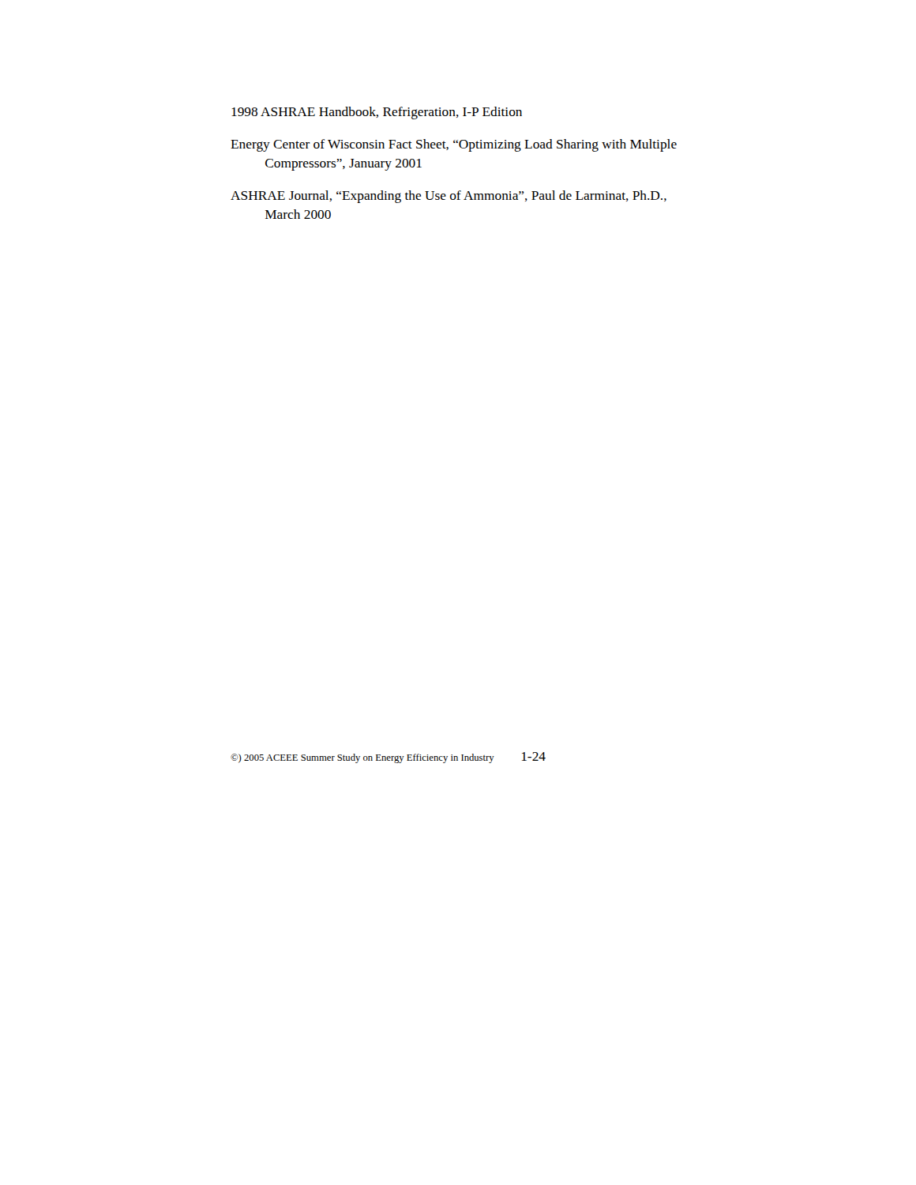1998 ASHRAE Handbook, Refrigeration, I-P Edition
Energy Center of Wisconsin Fact Sheet, “Optimizing Load Sharing with Multiple Compressors”, January 2001
ASHRAE Journal, “Expanding the Use of Ammonia”, Paul de Larminat, Ph.D., March 2000
©) 2005 ACEEE Summer Study on Energy Efficiency in Industry 1-24